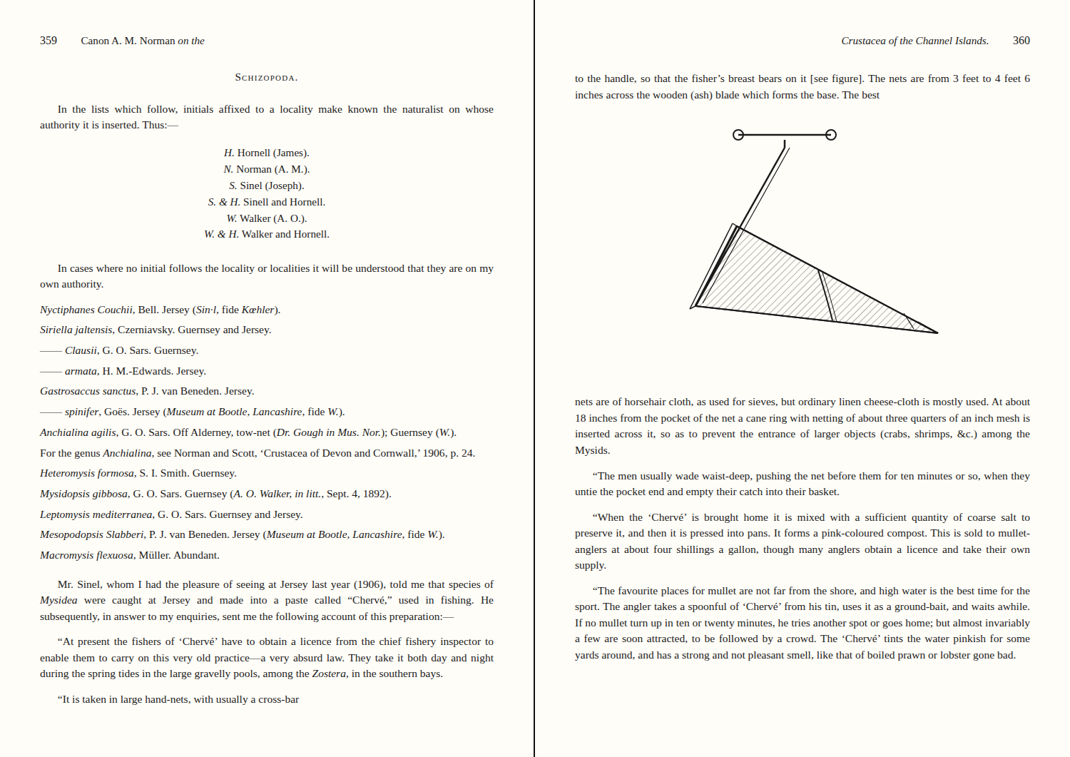359 Canon A. M. Norman on the
Schizopoda.
In the lists which follow, initials affixed to a locality make known the naturalist on whose authority it is inserted. Thus:—
H. Hornell (James).
N. Norman (A. M.).
S. Sinel (Joseph).
S. & H. Sinell and Hornell.
W. Walker (A. O.).
W. & H. Walker and Hornell.
In cases where no initial follows the locality or localities it will be understood that they are on my own authority.
Nyctiphanes Couchii, Bell. Jersey (Sin·l, fide Kœhler).
Siriella jaltensis, Czerniavsky. Guernsey and Jersey.
—— Clausii, G. O. Sars. Guernsey.
—— armata, H. M.-Edwards. Jersey.
Gastrosaccus sanctus, P. J. van Beneden. Jersey.
—— spinifer, Goës. Jersey (Museum at Bootle, Lancashire, fide W.).
Anchialina agilis, G. O. Sars. Off Alderney, tow-net (Dr. Gough in Mus. Nor.); Guernsey (W.).
For the genus Anchialina, see Norman and Scott, ‘Crustacea of Devon and Cornwall,’ 1906, p. 24.
Heteromysis formosa, S. I. Smith. Guernsey.
Mysidopsis gibbosa, G. O. Sars. Guernsey (A. O. Walker, in litt., Sept. 4, 1892).
Leptomysis mediterranea, G. O. Sars. Guernsey and Jersey.
Mesopodopsis Slabberi, P. J. van Beneden. Jersey (Museum at Bootle, Lancashire, fide W.).
Macromysis flexuosa, Müller. Abundant.
Mr. Sinel, whom I had the pleasure of seeing at Jersey last year (1906), told me that species of Mysidea were caught at Jersey and made into a paste called “Chervé,” used in fishing. He subsequently, in answer to my enquiries, sent me the following account of this preparation:—
“At present the fishers of ‘Chervé’ have to obtain a licence from the chief fishery inspector to enable them to carry on this very old practice—a very absurd law. They take it both day and night during the spring tides in the large gravelly pools, among the Zostera, in the southern bays.
“It is taken in large hand-nets, with usually a cross-bar
Crustacea of the Channel Islands. 360
to the handle, so that the fisher’s breast bears on it [see figure]. The nets are from 3 feet to 4 feet 6 inches across the wooden (ash) blade which forms the base. The best
nets are of horsehair cloth, as used for sieves, but ordinary linen cheese-cloth is mostly used. At about 18 inches from the pocket of the net a cane ring with netting of about three quarters of an inch mesh is inserted across it, so as to prevent the entrance of larger objects (crabs, shrimps, &c.) among the Mysids.
“The men usually wade waist-deep, pushing the net before them for ten minutes or so, when they untie the pocket end and empty their catch into their basket.
“When the ‘Chervé’ is brought home it is mixed with a sufficient quantity of coarse salt to preserve it, and then it is pressed into pans. It forms a pink-coloured compost. This is sold to mullet-anglers at about four shillings a gallon, though many anglers obtain a licence and take their own supply.
“The favourite places for mullet are not far from the shore, and high water is the best time for the sport. The angler takes a spoonful of ‘Chervé’ from his tin, uses it as a ground-bait, and waits awhile. If no mullet turn up in ten or twenty minutes, he tries another spot or goes home; but almost invariably a few are soon attracted, to be followed by a crowd. The ‘Chervé’ tints the water pinkish for some yards around, and has a strong and not pleasant smell, like that of boiled prawn or lobster gone bad.